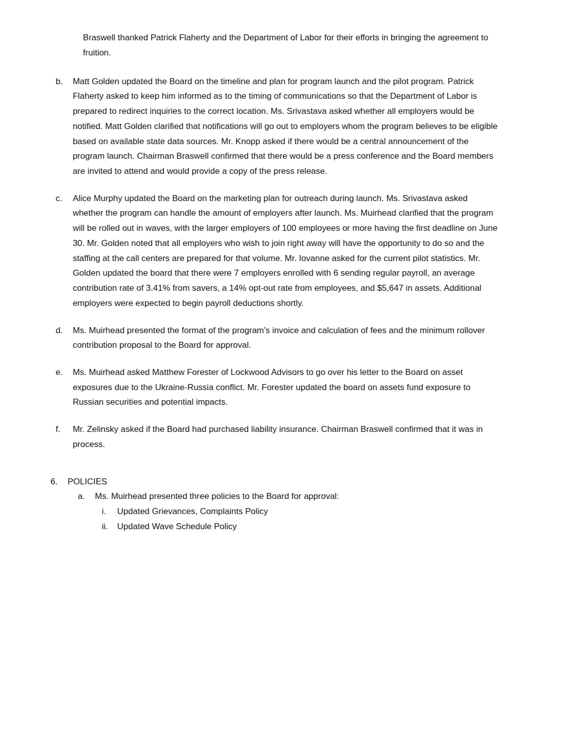Braswell thanked Patrick Flaherty and the Department of Labor for their efforts in bringing the agreement to fruition.
b. Matt Golden updated the Board on the timeline and plan for program launch and the pilot program. Patrick Flaherty asked to keep him informed as to the timing of communications so that the Department of Labor is prepared to redirect inquiries to the correct location. Ms. Srivastava asked whether all employers would be notified. Matt Golden clarified that notifications will go out to employers whom the program believes to be eligible based on available state data sources. Mr. Knopp asked if there would be a central announcement of the program launch. Chairman Braswell confirmed that there would be a press conference and the Board members are invited to attend and would provide a copy of the press release.
c. Alice Murphy updated the Board on the marketing plan for outreach during launch. Ms. Srivastava asked whether the program can handle the amount of employers after launch. Ms. Muirhead clarified that the program will be rolled out in waves, with the larger employers of 100 employees or more having the first deadline on June 30. Mr. Golden noted that all employers who wish to join right away will have the opportunity to do so and the staffing at the call centers are prepared for that volume. Mr. Iovanne asked for the current pilot statistics. Mr. Golden updated the board that there were 7 employers enrolled with 6 sending regular payroll, an average contribution rate of 3.41% from savers, a 14% opt-out rate from employees, and $5,647 in assets. Additional employers were expected to begin payroll deductions shortly.
d. Ms. Muirhead presented the format of the program's invoice and calculation of fees and the minimum rollover contribution proposal to the Board for approval.
e. Ms. Muirhead asked Matthew Forester of Lockwood Advisors to go over his letter to the Board on asset exposures due to the Ukraine-Russia conflict. Mr. Forester updated the board on assets fund exposure to Russian securities and potential impacts.
f. Mr. Zelinsky asked if the Board had purchased liability insurance. Chairman Braswell confirmed that it was in process.
6.
POLICIES
a.
Ms. Muirhead presented three policies to the Board for approval:
i. Updated Grievances, Complaints Policy
ii. Updated Wave Schedule Policy